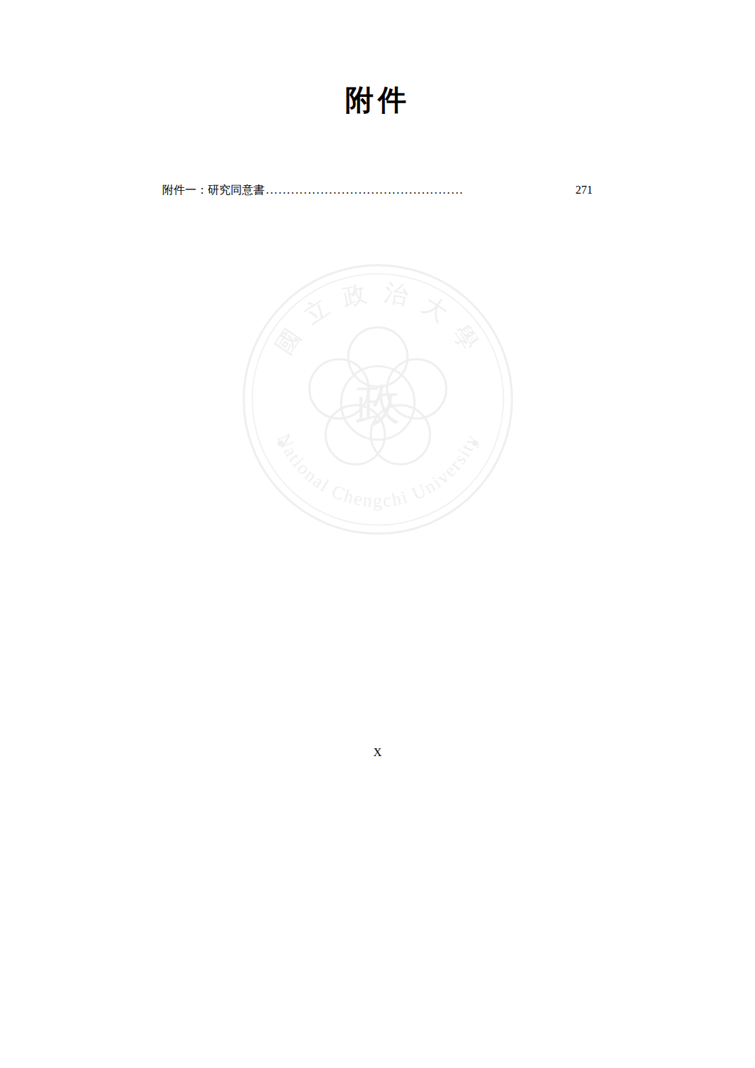附件
附件一：研究同意書 ............................................... 271
國 立 政 治 大 學 National Chengchi University 政
X